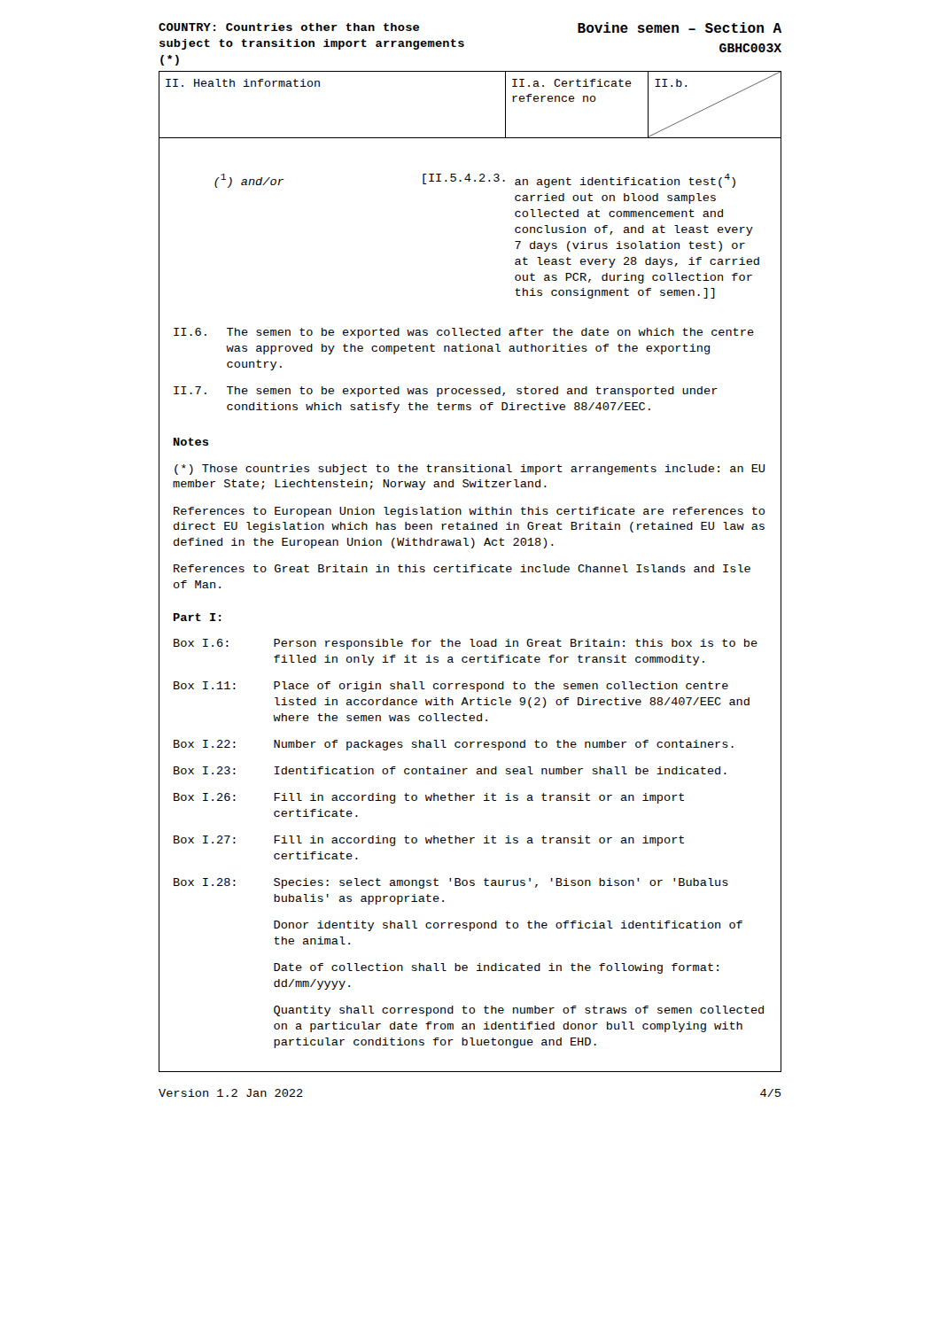COUNTRY: Countries other than those subject to transition import arrangements (*)
Bovine semen – Section A
GBHC003X
| II. Health information | II.a. Certificate reference no | II.b. |
(1) and/or
[II.5.4.2.3.
an agent identification test(4) carried out on blood samples collected at commencement and conclusion of, and at least every 7 days (virus isolation test) or at least every 28 days, if carried out as PCR, during collection for this consignment of semen.]]
II.6.
The semen to be exported was collected after the date on which the centre was approved by the competent national authorities of the exporting country.
II.7.
The semen to be exported was processed, stored and transported under conditions which satisfy the terms of Directive 88/407/EEC.
Notes
(*) Those countries subject to the transitional import arrangements include: an EU member State; Liechtenstein; Norway and Switzerland.
References to European Union legislation within this certificate are references to direct EU legislation which has been retained in Great Britain (retained EU law as defined in the European Union (Withdrawal) Act 2018).
References to Great Britain in this certificate include Channel Islands and Isle of Man.
Part I:
Box I.6:
Person responsible for the load in Great Britain: this box is to be filled in only if it is a certificate for transit commodity.
Box I.11:
Place of origin shall correspond to the semen collection centre listed in accordance with Article 9(2) of Directive 88/407/EEC and where the semen was collected.
Box I.22:
Number of packages shall correspond to the number of containers.
Box I.23:
Identification of container and seal number shall be indicated.
Box I.26:
Fill in according to whether it is a transit or an import certificate.
Box I.27:
Fill in according to whether it is a transit or an import certificate.
Box I.28:
Species: select amongst 'Bos taurus', 'Bison bison' or 'Bubalus bubalis' as appropriate.
Donor identity shall correspond to the official identification of the animal.
Date of collection shall be indicated in the following format: dd/mm/yyyy.
Quantity shall correspond to the number of straws of semen collected on a particular date from an identified donor bull complying with particular conditions for bluetongue and EHD.
Version 1.2 Jan 2022
4/5